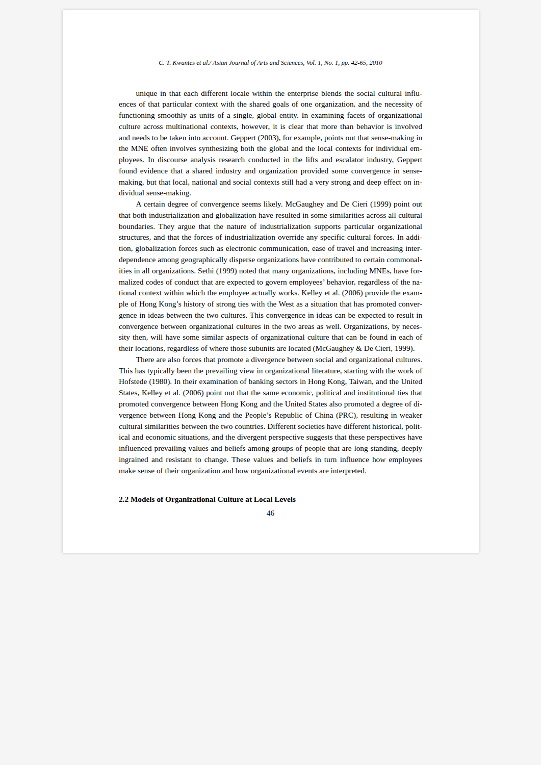C. T. Kwantes et al./ Asian Journal of Arts and Sciences, Vol. 1, No. 1, pp. 42-65, 2010
unique in that each different locale within the enterprise blends the social cultural influences of that particular context with the shared goals of one organization, and the necessity of functioning smoothly as units of a single, global entity. In examining facets of organizational culture across multinational contexts, however, it is clear that more than behavior is involved and needs to be taken into account. Geppert (2003), for example, points out that sense-making in the MNE often involves synthesizing both the global and the local contexts for individual employees. In discourse analysis research conducted in the lifts and escalator industry, Geppert found evidence that a shared industry and organization provided some convergence in sense-making, but that local, national and social contexts still had a very strong and deep effect on individual sense-making.
A certain degree of convergence seems likely. McGaughey and De Cieri (1999) point out that both industrialization and globalization have resulted in some similarities across all cultural boundaries. They argue that the nature of industrialization supports particular organizational structures, and that the forces of industrialization override any specific cultural forces. In addition, globalization forces such as electronic communication, ease of travel and increasing interdependence among geographically disperse organizations have contributed to certain commonalities in all organizations. Sethi (1999) noted that many organizations, including MNEs, have formalized codes of conduct that are expected to govern employees’ behavior, regardless of the national context within which the employee actually works. Kelley et al. (2006) provide the example of Hong Kong’s history of strong ties with the West as a situation that has promoted convergence in ideas between the two cultures. This convergence in ideas can be expected to result in convergence between organizational cultures in the two areas as well. Organizations, by necessity then, will have some similar aspects of organizational culture that can be found in each of their locations, regardless of where those subunits are located (McGaughey & De Cieri, 1999).
There are also forces that promote a divergence between social and organizational cultures. This has typically been the prevailing view in organizational literature, starting with the work of Hofstede (1980). In their examination of banking sectors in Hong Kong, Taiwan, and the United States, Kelley et al. (2006) point out that the same economic, political and institutional ties that promoted convergence between Hong Kong and the United States also promoted a degree of divergence between Hong Kong and the People’s Republic of China (PRC), resulting in weaker cultural similarities between the two countries. Different societies have different historical, political and economic situations, and the divergent perspective suggests that these perspectives have influenced prevailing values and beliefs among groups of people that are long standing, deeply ingrained and resistant to change. These values and beliefs in turn influence how employees make sense of their organization and how organizational events are interpreted.
2.2 Models of Organizational Culture at Local Levels
46